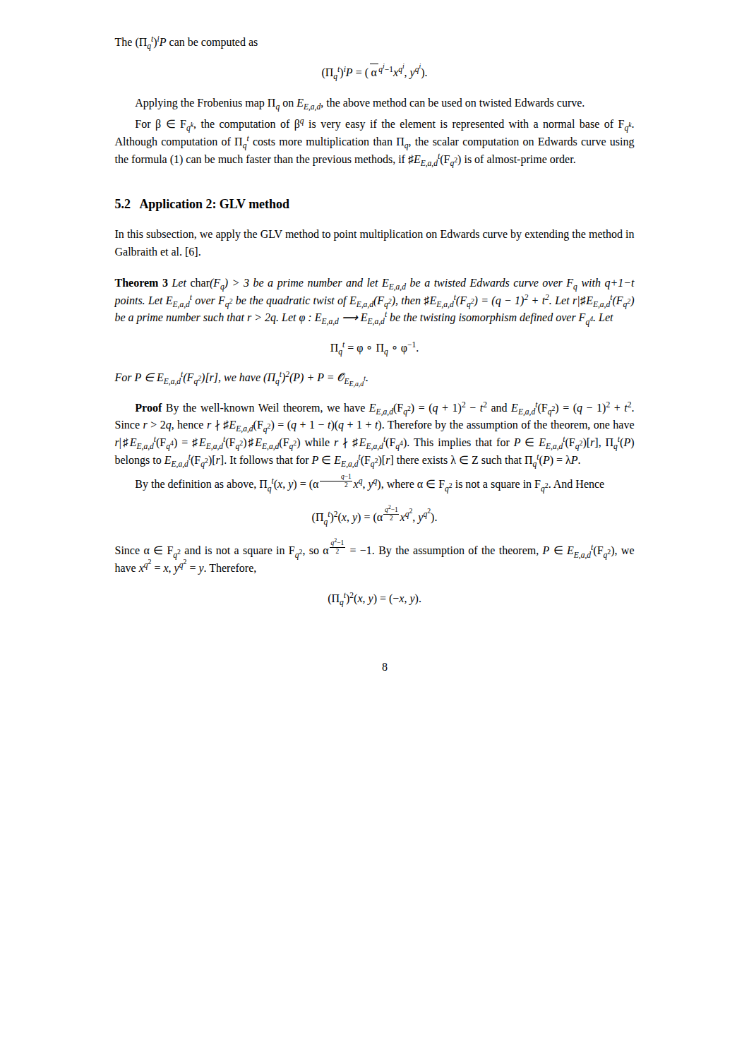The (Πqt)iP can be computed as
(Πqt)iP = (αqi−1xqi, yqi).
Applying the Frobenius map Πq on EE,a,d, the above method can be used on twisted Edwards curve.
For β ∈ Fqk, the computation of βq is very easy if the element is represented with a normal base of Fqk. Although computation of Πqt costs more multiplication than Πq, the scalar computation on Edwards curve using the formula (1) can be much faster than the previous methods, if ♯EE,a,dt(Fq2) is of almost-prime order.
5.2 Application 2: GLV method
In this subsection, we apply the GLV method to point multiplication on Edwards curve by extending the method in Galbraith et al. [6].
Theorem 3 Let char(Fq) > 3 be a prime number and let EE,a,d be a twisted Edwards curve over Fq with q+1−t points. Let EE,a,dt over Fq2 be the quadratic twist of EE,a,d(Fq2), then ♯EE,a,dt(Fq2) = (q − 1)2 + t2. Let r|♯EE,a,dt(Fq2) be a prime number such that r > 2q. Let φ : EE,a,d ⟶ EE,a,dt be the twisting isomorphism defined over Fq4. Let
Πqt = φ ∘ Πq ∘ φ−1.
For P ∈ EE,a,dt(Fq2)[r], we have (Πqt)2(P) + P = 𝒪EE,a,dt.
Proof By the well-known Weil theorem, we have EE,a,d(Fq2) = (q + 1)2 − t2 and EE,a,dt(Fq2) = (q − 1)2 + t2. Since r > 2q, hence r ∤ ♯EE,a,d(Fq2) = (q + 1 − t)(q + 1 + t). Therefore by the assumption of the theorem, one have r|♯EE,a,dt(Fq4) = ♯EE,a,dt(Fq2)♯EE,a,d(Fq2) while r ∤ ♯EE,a,dt(Fq4). This implies that for P ∈ EE,a,dt(Fq2)[r], Πqt(P) belongs to EE,a,dt(Fq2)[r]. It follows that for P ∈ EE,a,dt(Fq2)[r] there exists λ ∈ Z such that Πqt(P) = λP.
By the definition as above, Πqt(x, y) = (αq−12xq, yq), where α ∈ Fq2 is not a square in Fq2. And Hence
(Πqt)2(x, y) = (αq2−12xq2, yq2).
Since α ∈ Fq2 and is not a square in Fq2, so αq2−12 = −1. By the assumption of the theorem, P ∈ EE,a,dt(Fq2), we have xq2 = x, yq2 = y. Therefore,
(Πqt)2(x, y) = (−x, y).
8